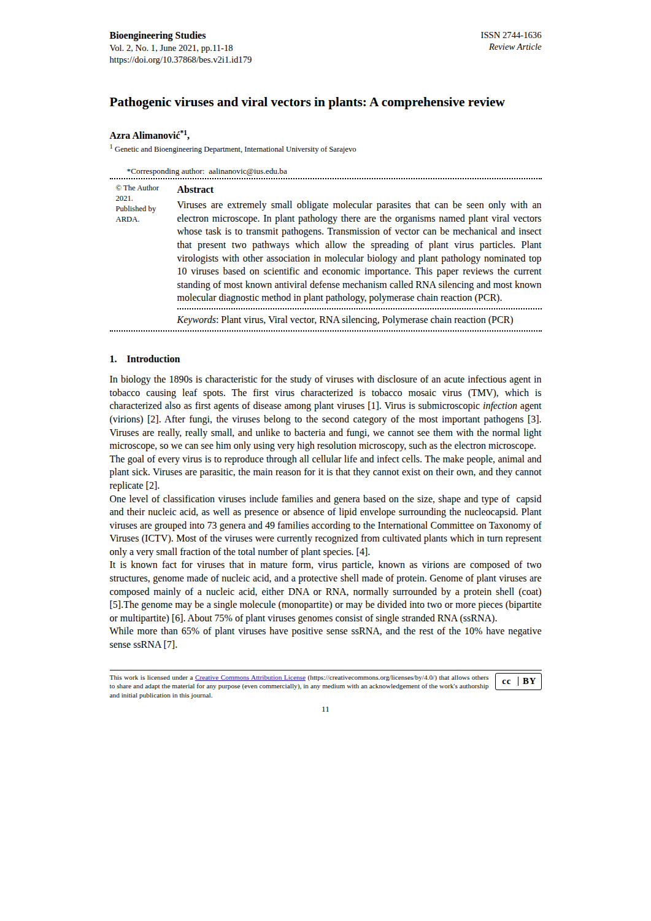Bioengineering Studies
Vol. 2, No. 1, June 2021, pp.11-18
https://doi.org/10.37868/bes.v2i1.id179
ISSN 2744-1636
Review Article
Pathogenic viruses and viral vectors in plants: A comprehensive review
Azra Alimanović*1,
1 Genetic and Bioengineering Department, International University of Sarajevo
*Corresponding author: aalinanovic@ius.edu.ba
© The Author 2021.
Published by ARDA.
Abstract
Viruses are extremely small obligate molecular parasites that can be seen only with an electron microscope. In plant pathology there are the organisms named plant viral vectors whose task is to transmit pathogens. Transmission of vector can be mechanical and insect that present two pathways which allow the spreading of plant virus particles. Plant virologists with other association in molecular biology and plant pathology nominated top 10 viruses based on scientific and economic importance. This paper reviews the current standing of most known antiviral defense mechanism called RNA silencing and most known molecular diagnostic method in plant pathology, polymerase chain reaction (PCR).
Keywords: Plant virus, Viral vector, RNA silencing, Polymerase chain reaction (PCR)
1. Introduction
In biology the 1890s is characteristic for the study of viruses with disclosure of an acute infectious agent in tobacco causing leaf spots. The first virus characterized is tobacco mosaic virus (TMV), which is characterized also as first agents of disease among plant viruses [1]. Virus is submicroscopic infection agent (virions) [2]. After fungi, the viruses belong to the second category of the most important pathogens [3]. Viruses are really, really small, and unlike to bacteria and fungi, we cannot see them with the normal light microscope, so we can see him only using very high resolution microscopy, such as the electron microscope.
The goal of every virus is to reproduce through all cellular life and infect cells. The make people, animal and plant sick. Viruses are parasitic, the main reason for it is that they cannot exist on their own, and they cannot replicate [2].
One level of classification viruses include families and genera based on the size, shape and type of capsid and their nucleic acid, as well as presence or absence of lipid envelope surrounding the nucleocapsid. Plant viruses are grouped into 73 genera and 49 families according to the International Committee on Taxonomy of Viruses (ICTV). Most of the viruses were currently recognized from cultivated plants which in turn represent only a very small fraction of the total number of plant species. [4].
It is known fact for viruses that in mature form, virus particle, known as virions are composed of two structures, genome made of nucleic acid, and a protective shell made of protein. Genome of plant viruses are composed mainly of a nucleic acid, either DNA or RNA, normally surrounded by a protein shell (coat) [5].The genome may be a single molecule (monopartite) or may be divided into two or more pieces (bipartite or multipartite) [6]. About 75% of plant viruses genomes consist of single stranded RNA (ssRNA).
While more than 65% of plant viruses have positive sense ssRNA, and the rest of the 10% have negative sense ssRNA [7].
This work is licensed under a Creative Commons Attribution License (https://creativecommons.org/licenses/by/4.0/) that allows others to share and adapt the material for any purpose (even commercially), in any medium with an acknowledgement of the work's authorship and initial publication in this journal.
cc
BY
11